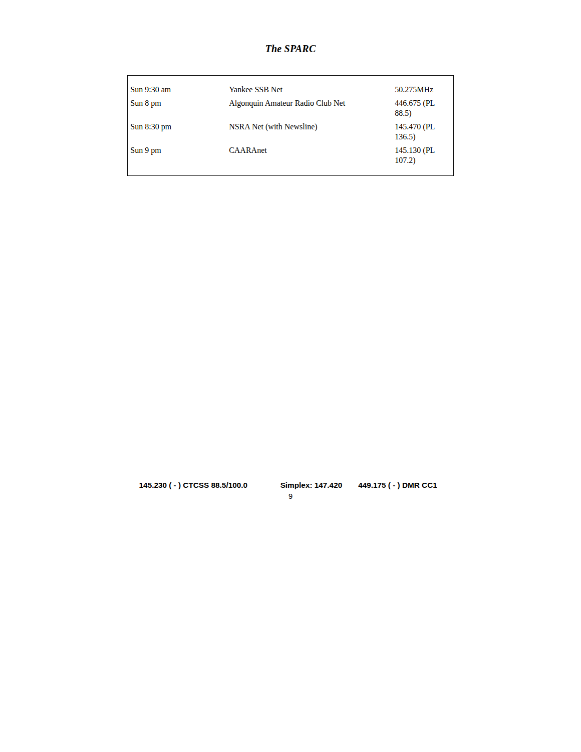The SPARC
| Sun 9:30 am | Yankee SSB Net | 50.275MHz |
| Sun 8 pm | Algonquin Amateur Radio Club Net | 446.675 (PL 88.5) |
| Sun 8:30 pm | NSRA Net (with Newsline) | 145.470 (PL 136.5) |
| Sun 9 pm | CAARAnet | 145.130 (PL 107.2) |
145.230 ( - ) CTCSS 88.5/100.0 Simplex: 147.420 449.175 ( - ) DMR CC1
9